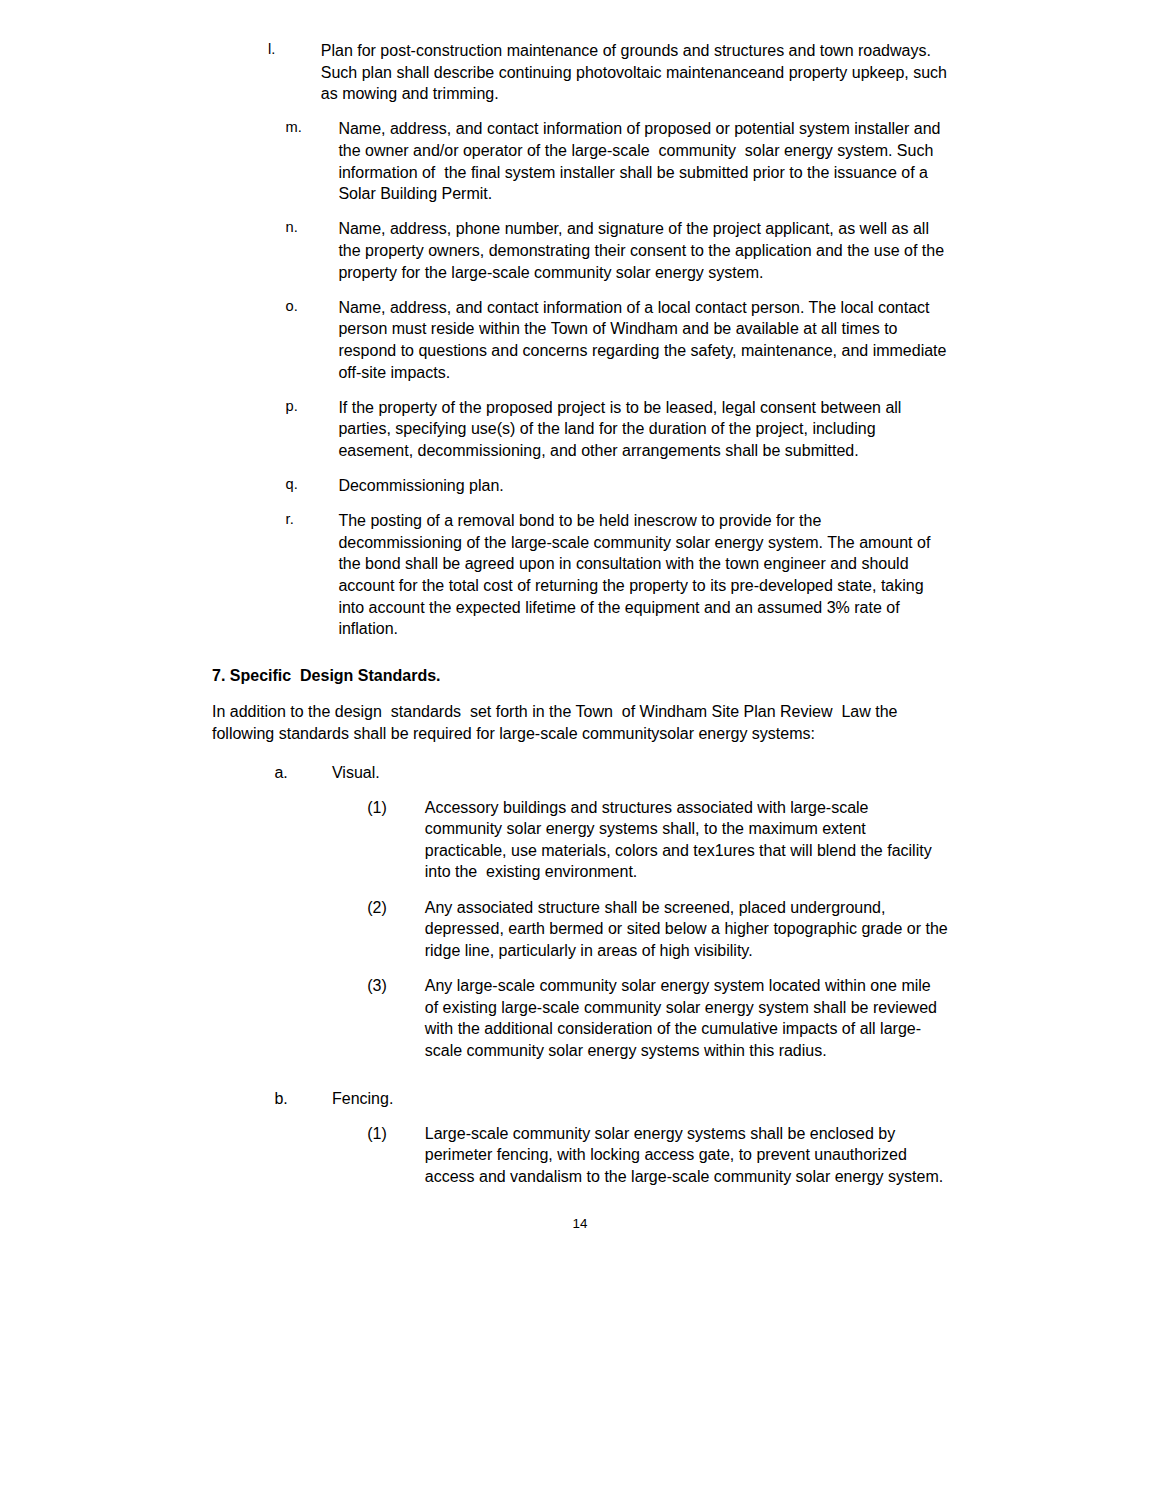l. Plan for post-construction maintenance of grounds and structures and town roadways. Such plan shall describe continuing photovoltaic maintenanceand property upkeep, such as mowing and trimming.
m. Name, address, and contact information of proposed or potential system installer and the owner and/or operator of the large-scale community solar energy system. Such information of the final system installer shall be submitted prior to the issuance of a Solar Building Permit.
n. Name, address, phone number, and signature of the project applicant, as well as all the property owners, demonstrating their consent to the application and the use of the property for the large-scale community solar energy system.
o. Name, address, and contact information of a local contact person. The local contact person must reside within the Town of Windham and be available at all times to respond to questions and concerns regarding the safety, maintenance, and immediate off-site impacts.
p. If the property of the proposed project is to be leased, legal consent between all parties, specifying use(s) of the land for the duration of the project, including easement, decommissioning, and other arrangements shall be submitted.
q. Decommissioning plan.
r. The posting of a removal bond to be held inescrow to provide for the decommissioning of the large-scale community solar energy system. The amount of the bond shall be agreed upon in consultation with the town engineer and should account for the total cost of returning the property to its pre-developed state, taking into account the expected lifetime of the equipment and an assumed 3% rate of inflation.
7. Specific Design Standards.
In addition to the design standards set forth in the Town of Windham Site Plan Review Law the following standards shall be required for large-scale communitysolar energy systems:
a. Visual.
(1) Accessory buildings and structures associated with large-scale community solar energy systems shall, to the maximum extent practicable, use materials, colors and tex1ures that will blend the facility into the existing environment.
(2) Any associated structure shall be screened, placed underground, depressed, earth bermed or sited below a higher topographic grade or the ridge line, particularly in areas of high visibility.
(3) Any large-scale community solar energy system located within one mile of existing large-scale community solar energy system shall be reviewed with the additional consideration of the cumulative impacts of all large-scale community solar energy systems within this radius.
b. Fencing.
(1) Large-scale community solar energy systems shall be enclosed by perimeter fencing, with locking access gate, to prevent unauthorized access and vandalism to the large-scale community solar energy system.
14